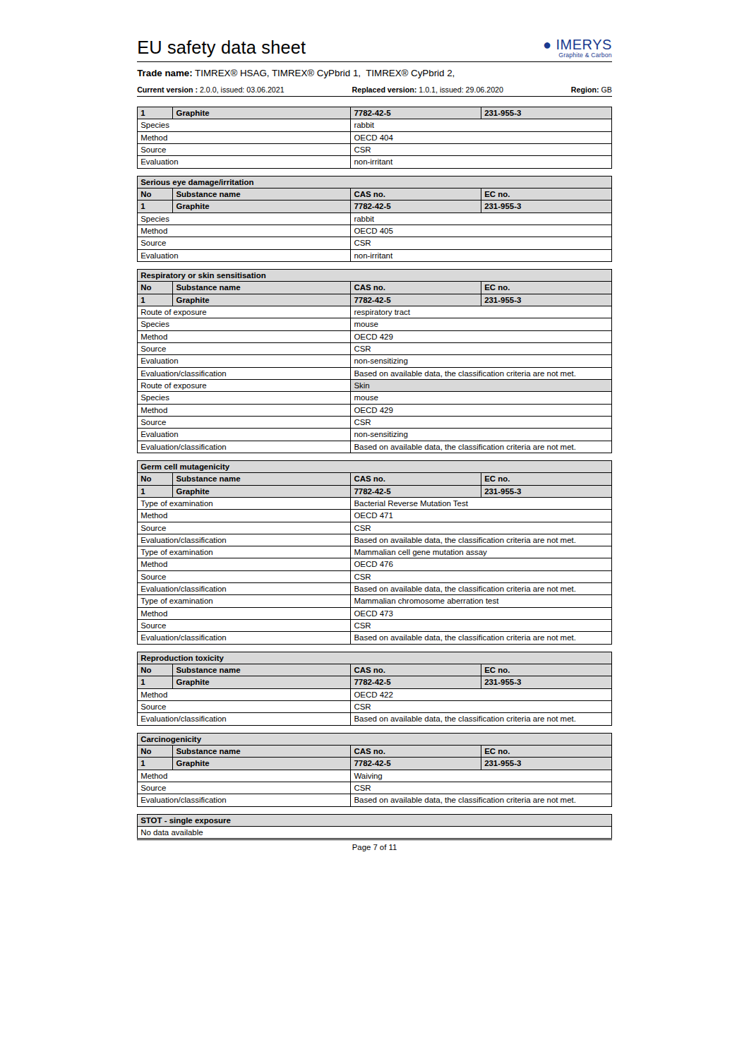EU safety data sheet
● IMERYS
Graphite & Carbon
Trade name: TIMREX® HSAG, TIMREX® CyPbrid 1, TIMREX® CyPbrid 2,
Current version : 2.0.0, issued: 03.06.2021
Replaced version: 1.0.1, issued: 29.06.2020
Region: GB
| 1 | Graphite | 7782-42-5 | 231-955-3 |
| Species | rabbit |
| Method | OECD 404 |
| Source | CSR |
| Evaluation | non-irritant |
| Serious eye damage/irritation |
| No | Substance name | CAS no. | EC no. |
| 1 | Graphite | 7782-42-5 | 231-955-3 |
| Species | rabbit |
| Method | OECD 405 |
| Source | CSR |
| Evaluation | non-irritant |
| Respiratory or skin sensitisation |
| No | Substance name | CAS no. | EC no. |
| 1 | Graphite | 7782-42-5 | 231-955-3 |
| Route of exposure | respiratory tract |
| Species | mouse |
| Method | OECD 429 |
| Source | CSR |
| Evaluation | non-sensitizing |
| Evaluation/classification | Based on available data, the classification criteria are not met. |
| Route of exposure | Skin |
| Species | mouse |
| Method | OECD 429 |
| Source | CSR |
| Evaluation | non-sensitizing |
| Evaluation/classification | Based on available data, the classification criteria are not met. |
| Germ cell mutagenicity |
| No | Substance name | CAS no. | EC no. |
| 1 | Graphite | 7782-42-5 | 231-955-3 |
| Type of examination | Bacterial Reverse Mutation Test |
| Method | OECD 471 |
| Source | CSR |
| Evaluation/classification | Based on available data, the classification criteria are not met. |
| Type of examination | Mammalian cell gene mutation assay |
| Method | OECD 476 |
| Source | CSR |
| Evaluation/classification | Based on available data, the classification criteria are not met. |
| Type of examination | Mammalian chromosome aberration test |
| Method | OECD 473 |
| Source | CSR |
| Evaluation/classification | Based on available data, the classification criteria are not met. |
| Reproduction toxicity |
| No | Substance name | CAS no. | EC no. |
| 1 | Graphite | 7782-42-5 | 231-955-3 |
| Method | OECD 422 |
| Source | CSR |
| Evaluation/classification | Based on available data, the classification criteria are not met. |
| Carcinogenicity |
| No | Substance name | CAS no. | EC no. |
| 1 | Graphite | 7782-42-5 | 231-955-3 |
| Method | Waiving |
| Source | CSR |
| Evaluation/classification | Based on available data, the classification criteria are not met. |
| STOT - single exposure |
| No data available |
Page 7 of 11